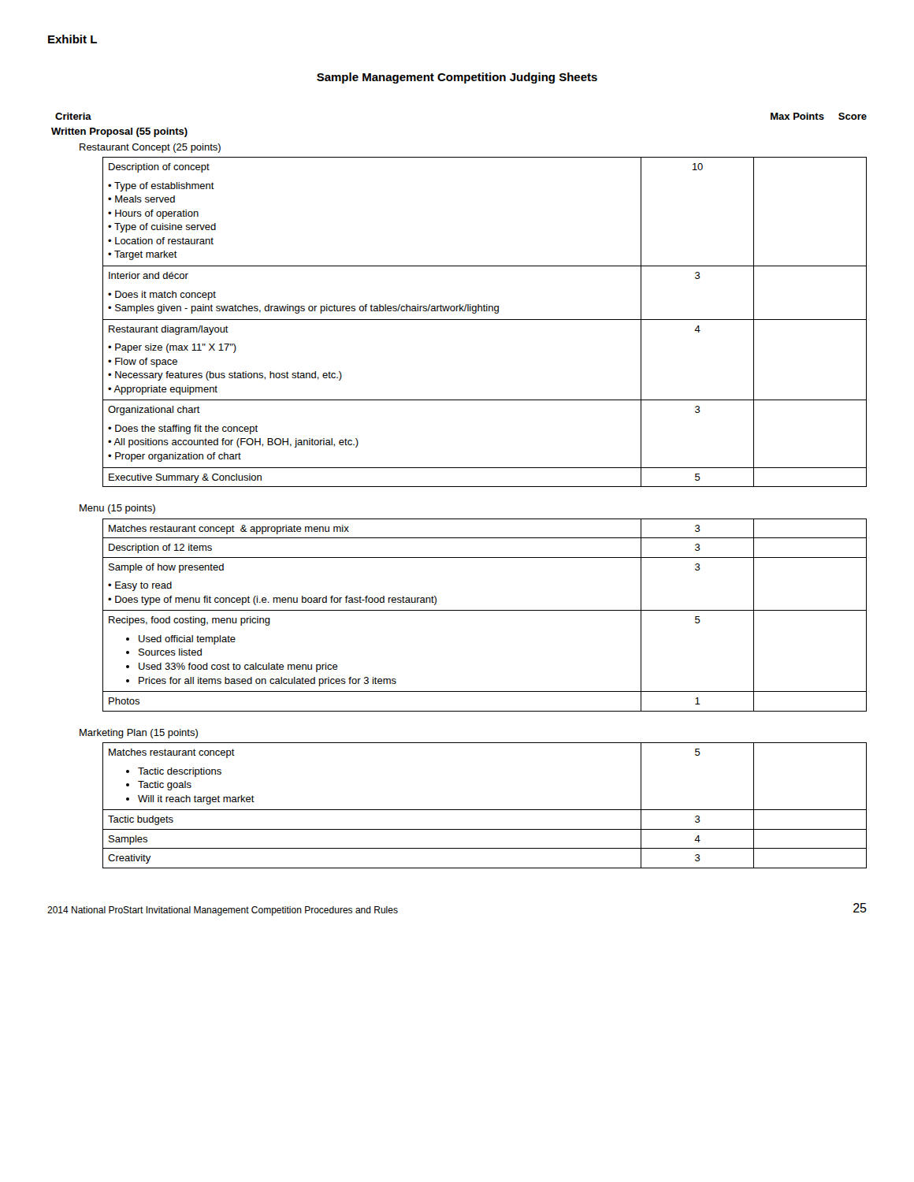Exhibit L
Sample Management Competition Judging Sheets
Criteria
Max Points Score
Written Proposal (55 points)
Restaurant Concept (25 points)
| Description of concept • Type of establishment • Meals served • Hours of operation • Type of cuisine served • Location of restaurant • Target market | 10 | |
| Interior and décor • Does it match concept • Samples given - paint swatches, drawings or pictures of tables/chairs/artwork/lighting | 3 | |
| Restaurant diagram/layout • Paper size (max 11" X 17") • Flow of space • Necessary features (bus stations, host stand, etc.) • Appropriate equipment | 4 | |
| Organizational chart • Does the staffing fit the concept • All positions accounted for (FOH, BOH, janitorial, etc.) • Proper organization of chart | 3 | |
| Executive Summary & Conclusion | 5 | |
Menu (15 points)
| Matches restaurant concept & appropriate menu mix | 3 | |
| Description of 12 items | 3 | |
| Sample of how presented • Easy to read • Does type of menu fit concept (i.e. menu board for fast-food restaurant) | 3 | |
| Recipes, food costing, menu pricing Used official template Sources listed Used 33% food cost to calculate menu price Prices for all items based on calculated prices for 3 items | 5 | |
| Photos | 1 | |
Marketing Plan (15 points)
| Matches restaurant concept Tactic descriptions Tactic goals Will it reach target market | 5 | |
| Tactic budgets | 3 | |
| Samples | 4 | |
| Creativity | 3 | |
2014 National ProStart Invitational Management Competition Procedures and Rules
25